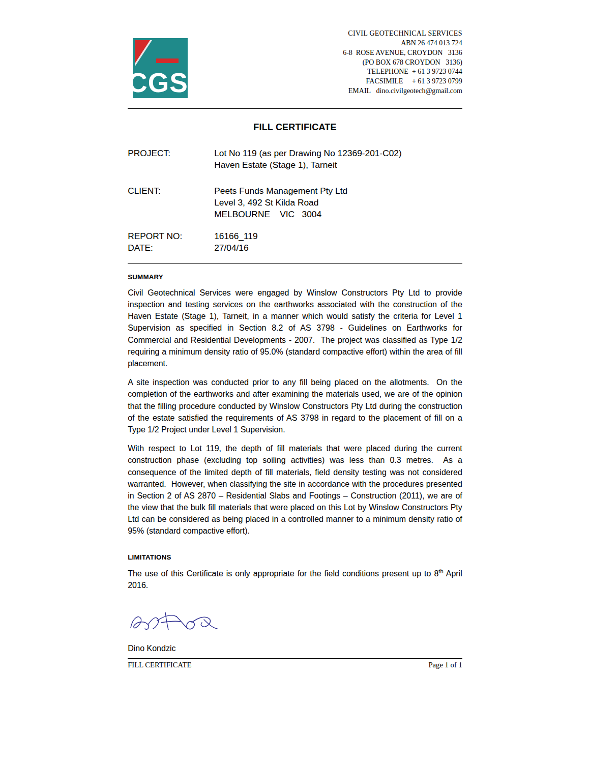CGS
CIVIL GEOTECHNICAL SERVICES
ABN 26 474 013 724
6-8 ROSE AVENUE, CROYDON 3136
(PO BOX 678 CROYDON 3136)
TELEPHONE + 61 3 9723 0744
FACSIMILE + 61 3 9723 0799
EMAIL dino.civilgeotech@gmail.com
FILL CERTIFICATE
| PROJECT: | Lot No 119 (as per Drawing No 12369-201-C02) |
| | Haven Estate (Stage 1), Tarneit |
| CLIENT: | Peets Funds Management Pty Ltd |
| | Level 3, 492 St Kilda Road |
| | MELBOURNE VIC 3004 |
| REPORT NO: | 16166_119 |
| DATE: | 27/04/16 |
SUMMARY
Civil Geotechnical Services were engaged by Winslow Constructors Pty Ltd to provide inspection and testing services on the earthworks associated with the construction of the Haven Estate (Stage 1), Tarneit, in a manner which would satisfy the criteria for Level 1 Supervision as specified in Section 8.2 of AS 3798 - Guidelines on Earthworks for Commercial and Residential Developments - 2007. The project was classified as Type 1/2 requiring a minimum density ratio of 95.0% (standard compactive effort) within the area of fill placement.
A site inspection was conducted prior to any fill being placed on the allotments. On the completion of the earthworks and after examining the materials used, we are of the opinion that the filling procedure conducted by Winslow Constructors Pty Ltd during the construction of the estate satisfied the requirements of AS 3798 in regard to the placement of fill on a Type 1/2 Project under Level 1 Supervision.
With respect to Lot 119, the depth of fill materials that were placed during the current construction phase (excluding top soiling activities) was less than 0.3 metres. As a consequence of the limited depth of fill materials, field density testing was not considered warranted. However, when classifying the site in accordance with the procedures presented in Section 2 of AS 2870 – Residential Slabs and Footings – Construction (2011), we are of the view that the bulk fill materials that were placed on this Lot by Winslow Constructors Pty Ltd can be considered as being placed in a controlled manner to a minimum density ratio of 95% (standard compactive effort).
LIMITATIONS
The use of this Certificate is only appropriate for the field conditions present up to 8th April 2016.
Dino Kondzic
FILL CERTIFICATE
Page 1 of 1